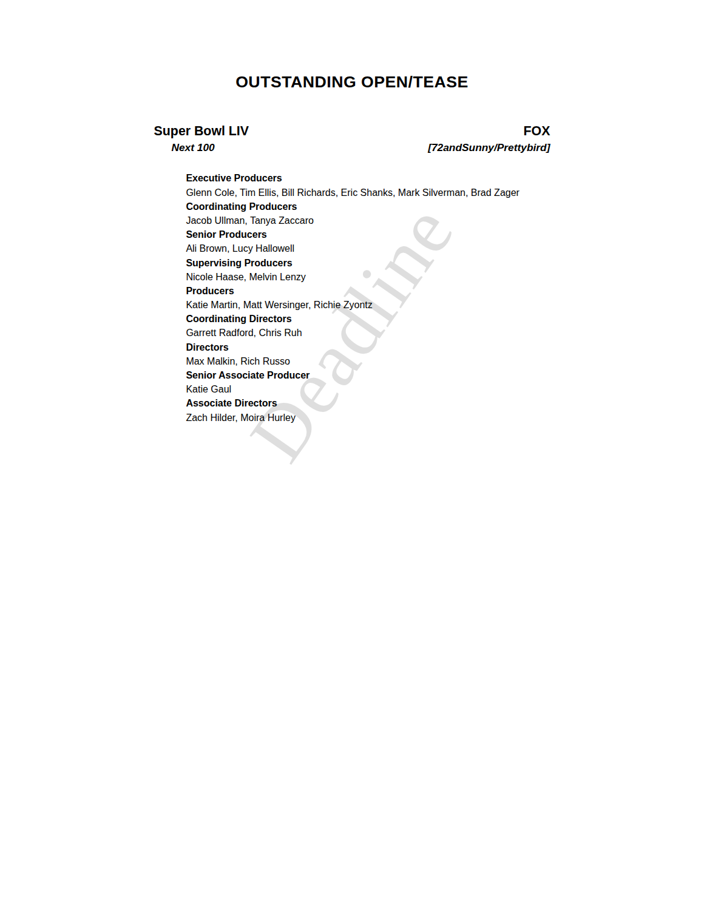Deadline
OUTSTANDING OPEN/TEASE
Super Bowl LIV FOX
Next 100 [72andSunny/Prettybird]
Executive Producers
Glenn Cole, Tim Ellis, Bill Richards, Eric Shanks, Mark Silverman, Brad Zager
Coordinating Producers
Jacob Ullman, Tanya Zaccaro
Senior Producers
Ali Brown, Lucy Hallowell
Supervising Producers
Nicole Haase, Melvin Lenzy
Producers
Katie Martin, Matt Wersinger, Richie Zyontz
Coordinating Directors
Garrett Radford, Chris Ruh
Directors
Max Malkin, Rich Russo
Senior Associate Producer
Katie Gaul
Associate Directors
Zach Hilder, Moira Hurley